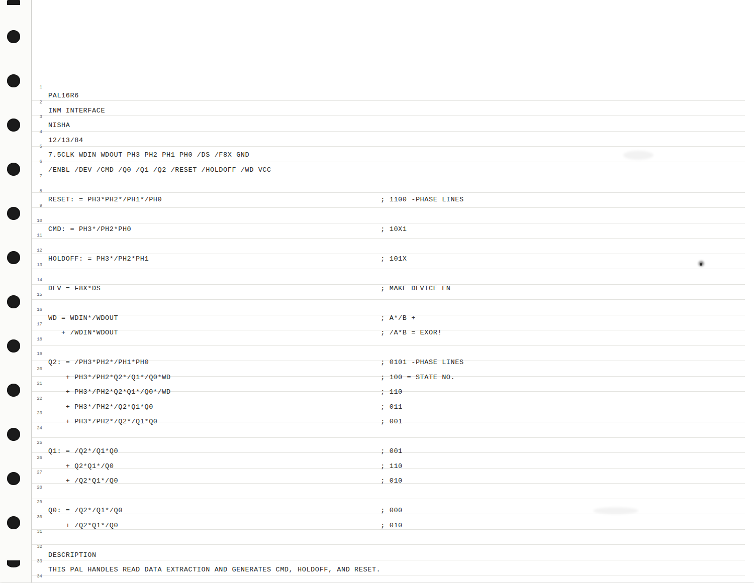12345 678910 1112131415 1617181920 2122232425 2627282930 3132333435 3637
PAL16R6
INM INTERFACE
NISHA
12/13/84
7.5CLK WDIN WDOUT PH3 PH2 PH1 PH0 /DS /F8X GND
/ENBL /DEV /CMD /Q0 /Q1 /Q2 /RESET /HOLDOFF /WD VCC

RESET: = PH3*PH2*/PH1*/PH0                                                  ; 1100 -PHASE LINES

CMD: = PH3*/PH2*PH0                                                         ; 10X1

HOLDOFF: = PH3*/PH2*PH1                                                     ; 101X

DEV = F8X*DS                                                                ; MAKE DEVICE EN

WD = WDIN*/WDOUT                                                            ; A*/B +
   + /WDIN*WDOUT                                                            ; /A*B = EXOR!

Q2: = /PH3*PH2*/PH1*PH0                                                     ; 0101 -PHASE LINES
    + PH3*/PH2*Q2*/Q1*/Q0*WD                                                ; 100 = STATE NO.
    + PH3*/PH2*Q2*Q1*/Q0*/WD                                                ; 110
    + PH3*/PH2*/Q2*Q1*Q0                                                    ; 011
    + PH3*/PH2*/Q2*/Q1*Q0                                                   ; 001

Q1: = /Q2*/Q1*Q0                                                            ; 001
    + Q2*Q1*/Q0                                                             ; 110
    + /Q2*Q1*/Q0                                                            ; 010

Q0: = /Q2*/Q1*/Q0                                                           ; 000
    + /Q2*Q1*/Q0                                                            ; 010

DESCRIPTION
THIS PAL HANDLES READ DATA EXTRACTION AND GENERATES CMD, HOLDOFF, AND RESET.

END